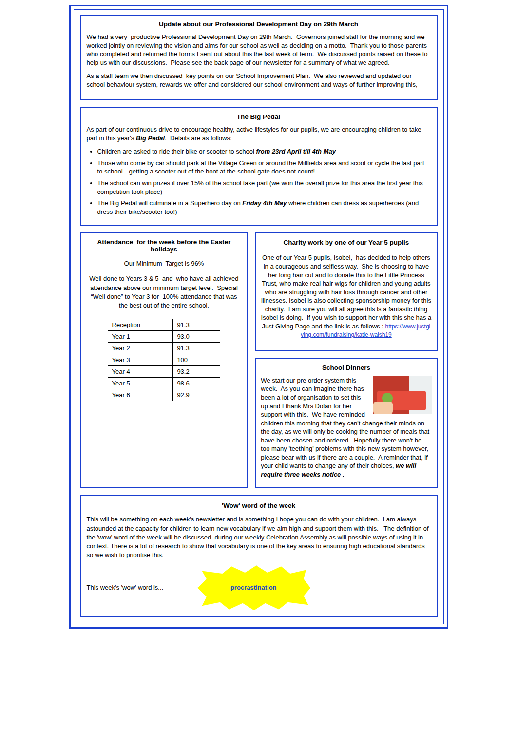Update about our Professional Development Day on 29th March
We had a very productive Professional Development Day on 29th March. Governors joined staff for the morning and we worked jointly on reviewing the vision and aims for our school as well as deciding on a motto. Thank you to those parents who completed and returned the forms I sent out about this the last week of term. We discussed points raised on these to help us with our discussions. Please see the back page of our newsletter for a summary of what we agreed.
As a staff team we then discussed key points on our School Improvement Plan. We also reviewed and updated our school behaviour system, rewards we offer and considered our school environment and ways of further improving this,
The Big Pedal
As part of our continuous drive to encourage healthy, active lifestyles for our pupils, we are encouraging children to take part in this year's Big Pedal. Details are as follows:
Children are asked to ride their bike or scooter to school from 23rd April till 4th May
Those who come by car should park at the Village Green or around the Millfields area and scoot or cycle the last part to school—getting a scooter out of the boot at the school gate does not count!
The school can win prizes if over 15% of the school take part (we won the overall prize for this area the first year this competition took place)
The Big Pedal will culminate in a Superhero day on Friday 4th May where children can dress as superheroes (and dress their bike/scooter too!)
Attendance for the week before the Easter holidays
Our Minimum Target is 96%
Well done to Years 3 & 5 and who have all achieved attendance above our minimum target level. Special “Well done” to Year 3 for 100% attendance that was the best out of the entire school.
| Reception | 91.3 |
| Year 1 | 93.0 |
| Year 2 | 91.3 |
| Year 3 | 100 |
| Year 4 | 93.2 |
| Year 5 | 98.6 |
| Year 6 | 92.9 |
Charity work by one of our Year 5 pupils
One of our Year 5 pupils, Isobel, has decided to help others in a courageous and selfless way. She is choosing to have her long hair cut and to donate this to the Little Princess Trust, who make real hair wigs for children and young adults who are struggling with hair loss through cancer and other illnesses. Isobel is also collecting sponsorship money for this charity. I am sure you will all agree this is a fantastic thing Isobel is doing. If you wish to support her with this she has a Just Giving Page and the link is as follows : https://www.justgiving.com/fundraising/katie-walsh19
School Dinners
We start our pre order system this week. As you can imagine there has been a lot of organisation to set this up and I thank Mrs Dolan for her support with this. We have reminded children this morning that they can't change their minds on the day, as we will only be cooking the number of meals that have been chosen and ordered. Hopefully there won't be too many 'teething' problems with this new system however, please bear with us if there are a couple. A reminder that, if your child wants to change any of their choices, we will require three weeks notice .
'Wow' word of the week
This will be something on each week's newsletter and is something I hope you can do with your children. I am always astounded at the capacity for children to learn new vocabulary if we aim high and support them with this. The definition of the 'wow' word of the week will be discussed during our weekly Celebration Assembly as will possible ways of using it in context. There is a lot of research to show that vocabulary is one of the key areas to ensuring high educational standards so we wish to prioritise this.
This week's 'wow' word is...
procrastination